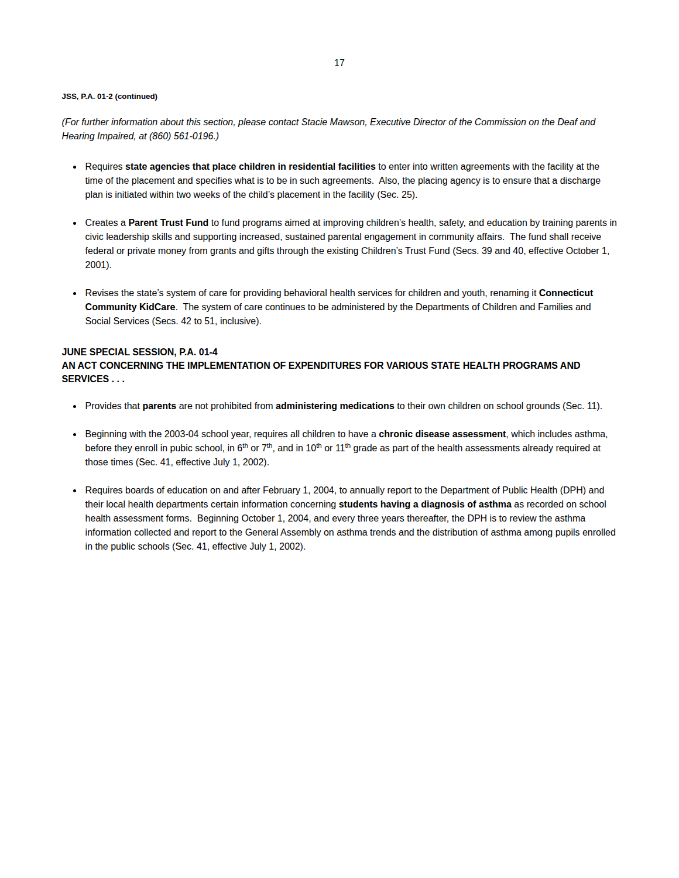17
JSS, P.A. 01-2 (continued)
(For further information about this section, please contact Stacie Mawson, Executive Director of the Commission on the Deaf and Hearing Impaired, at (860) 561-0196.)
Requires state agencies that place children in residential facilities to enter into written agreements with the facility at the time of the placement and specifies what is to be in such agreements. Also, the placing agency is to ensure that a discharge plan is initiated within two weeks of the child’s placement in the facility (Sec. 25).
Creates a Parent Trust Fund to fund programs aimed at improving children’s health, safety, and education by training parents in civic leadership skills and supporting increased, sustained parental engagement in community affairs. The fund shall receive federal or private money from grants and gifts through the existing Children’s Trust Fund (Secs. 39 and 40, effective October 1, 2001).
Revises the state’s system of care for providing behavioral health services for children and youth, renaming it Connecticut Community KidCare. The system of care continues to be administered by the Departments of Children and Families and Social Services (Secs. 42 to 51, inclusive).
JUNE SPECIAL SESSION, P.A. 01-4
AN ACT CONCERNING THE IMPLEMENTATION OF EXPENDITURES FOR VARIOUS STATE HEALTH PROGRAMS AND SERVICES . . .
Provides that parents are not prohibited from administering medications to their own children on school grounds (Sec. 11).
Beginning with the 2003-04 school year, requires all children to have a chronic disease assessment, which includes asthma, before they enroll in pubic school, in 6th or 7th, and in 10th or 11th grade as part of the health assessments already required at those times (Sec. 41, effective July 1, 2002).
Requires boards of education on and after February 1, 2004, to annually report to the Department of Public Health (DPH) and their local health departments certain information concerning students having a diagnosis of asthma as recorded on school health assessment forms. Beginning October 1, 2004, and every three years thereafter, the DPH is to review the asthma information collected and report to the General Assembly on asthma trends and the distribution of asthma among pupils enrolled in the public schools (Sec. 41, effective July 1, 2002).